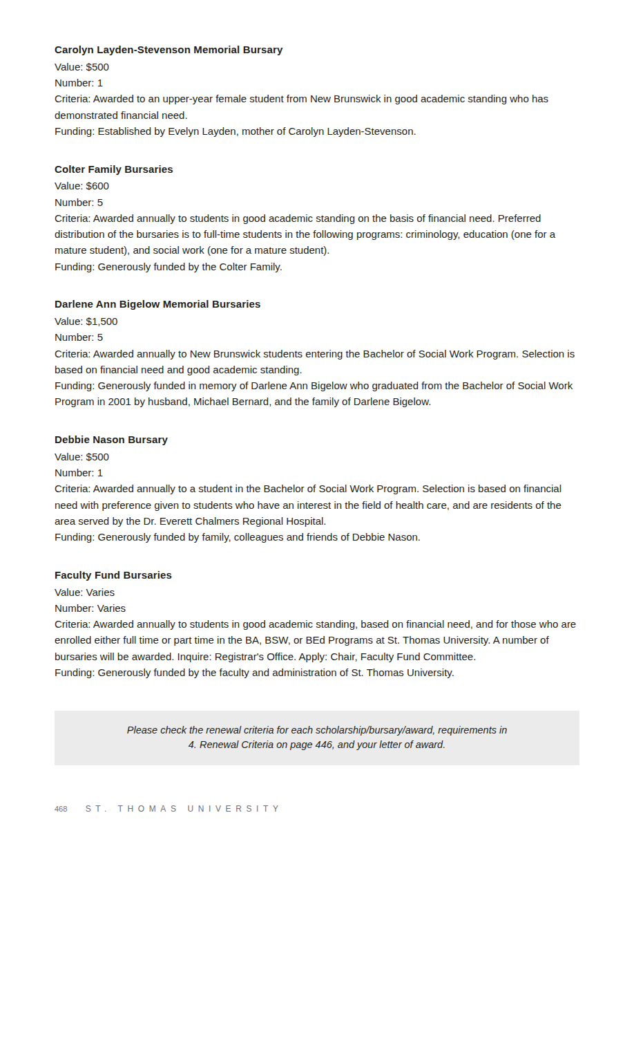Carolyn Layden-Stevenson Memorial Bursary
Value: $500
Number: 1
Criteria: Awarded to an upper-year female student from New Brunswick in good academic standing who has demonstrated financial need.
Funding: Established by Evelyn Layden, mother of Carolyn Layden-Stevenson.
Colter Family Bursaries
Value: $600
Number: 5
Criteria: Awarded annually to students in good academic standing on the basis of financial need. Preferred distribution of the bursaries is to full-time students in the following programs: criminology, education (one for a mature student), and social work (one for a mature student).
Funding: Generously funded by the Colter Family.
Darlene Ann Bigelow Memorial Bursaries
Value: $1,500
Number: 5
Criteria: Awarded annually to New Brunswick students entering the Bachelor of Social Work Program. Selection is based on financial need and good academic standing.
Funding: Generously funded in memory of Darlene Ann Bigelow who graduated from the Bachelor of Social Work Program in 2001 by husband, Michael Bernard, and the family of Darlene Bigelow.
Debbie Nason Bursary
Value: $500
Number: 1
Criteria: Awarded annually to a student in the Bachelor of Social Work Program. Selection is based on financial need with preference given to students who have an interest in the field of health care, and are residents of the area served by the Dr. Everett Chalmers Regional Hospital.
Funding: Generously funded by family, colleagues and friends of Debbie Nason.
Faculty Fund Bursaries
Value: Varies
Number: Varies
Criteria: Awarded annually to students in good academic standing, based on financial need, and for those who are enrolled either full time or part time in the BA, BSW, or BEd Programs at St. Thomas University. A number of bursaries will be awarded. Inquire: Registrar's Office. Apply: Chair, Faculty Fund Committee.
Funding: Generously funded by the faculty and administration of St. Thomas University.
Please check the renewal criteria for each scholarship/bursary/award, requirements in
4. Renewal Criteria on page 446, and your letter of award.
468 ST. THOMAS UNIVERSITY